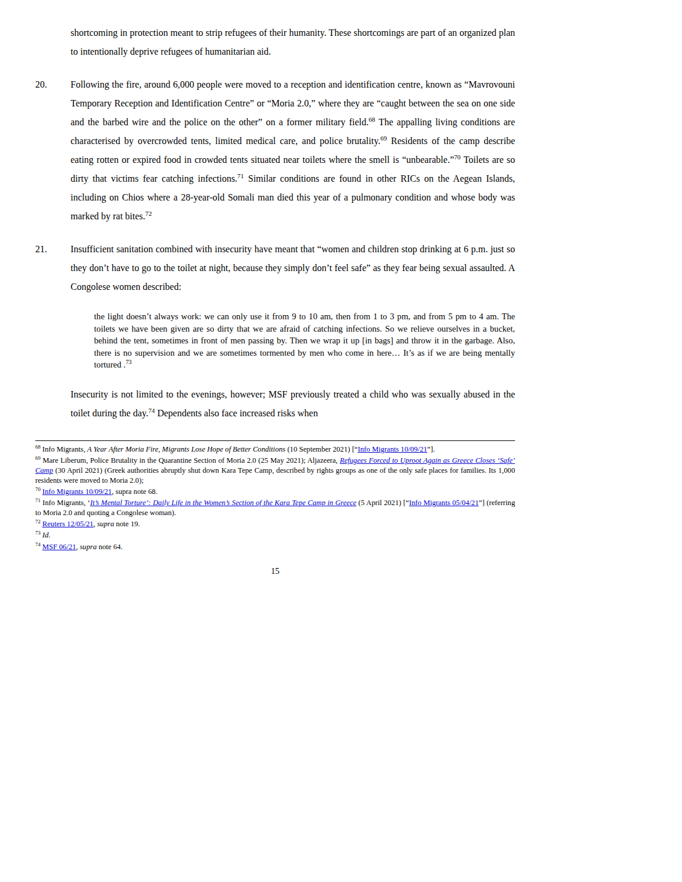shortcoming in protection meant to strip refugees of their humanity. These shortcomings are part of an organized plan to intentionally deprive refugees of humanitarian aid.
20. Following the fire, around 6,000 people were moved to a reception and identification centre, known as “Mavrovouni Temporary Reception and Identification Centre” or “Moria 2.0,” where they are “caught between the sea on one side and the barbed wire and the police on the other” on a former military field.68 The appalling living conditions are characterised by overcrowded tents, limited medical care, and police brutality.69 Residents of the camp describe eating rotten or expired food in crowded tents situated near toilets where the smell is “unbearable.”70 Toilets are so dirty that victims fear catching infections.71 Similar conditions are found in other RICs on the Aegean Islands, including on Chios where a 28-year-old Somali man died this year of a pulmonary condition and whose body was marked by rat bites.72
21. Insufficient sanitation combined with insecurity have meant that “women and children stop drinking at 6 p.m. just so they don’t have to go to the toilet at night, because they simply don’t feel safe” as they fear being sexual assaulted. A Congolese women described:
the light doesn’t always work: we can only use it from 9 to 10 am, then from 1 to 3 pm, and from 5 pm to 4 am. The toilets we have been given are so dirty that we are afraid of catching infections. So we relieve ourselves in a bucket, behind the tent, sometimes in front of men passing by. Then we wrap it up [in bags] and throw it in the garbage. Also, there is no supervision and we are sometimes tormented by men who come in here… It’s as if we are being mentally tortured .73
Insecurity is not limited to the evenings, however; MSF previously treated a child who was sexually abused in the toilet during the day.74 Dependents also face increased risks when
68 Info Migrants, A Year After Moria Fire, Migrants Lose Hope of Better Conditions (10 September 2021) [“Info Migrants 10/09/21”].
69 Mare Liberum, Police Brutality in the Quarantine Section of Moria 2.0 (25 May 2021); Aljazeera, Refugees Forced to Uproot Again as Greece Closes ‘Safe’ Camp (30 April 2021) (Greek authorities abruptly shut down Kara Tepe Camp, described by rights groups as one of the only safe places for families. Its 1,000 residents were moved to Moria 2.0);
70 Info Migrants 10/09/21, supra note 68.
71 Info Migrants, ‘It’s Mental Torture’: Daily Life in the Women’s Section of the Kara Tepe Camp in Greece (5 April 2021) [“Info Migrants 05/04/21”] (referring to Moria 2.0 and quoting a Congolese woman).
72 Reuters 12/05/21, supra note 19.
73 Id.
74 MSF 06/21, supra note 64.
15